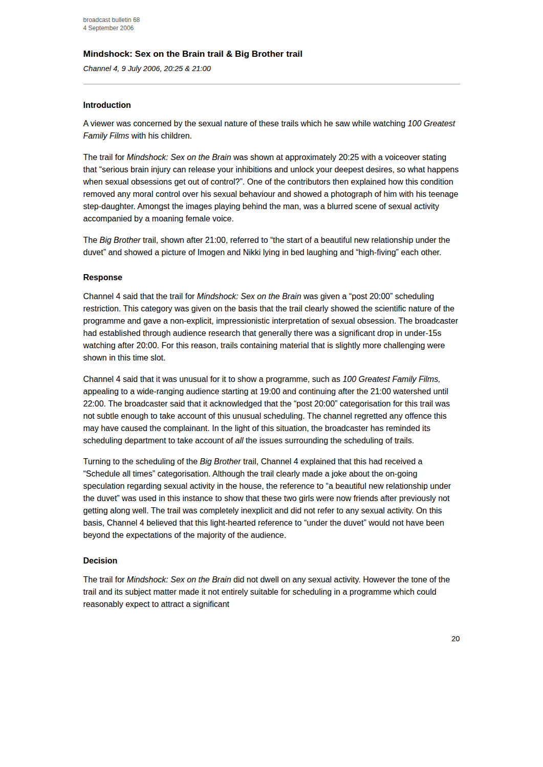broadcast bulletin 68
4 September 2006
Mindshock: Sex on the Brain trail & Big Brother trail
Channel 4, 9 July 2006, 20:25 & 21:00
Introduction
A viewer was concerned by the sexual nature of these trails which he saw while watching 100 Greatest Family Films with his children.
The trail for Mindshock: Sex on the Brain was shown at approximately 20:25 with a voiceover stating that “serious brain injury can release your inhibitions and unlock your deepest desires, so what happens when sexual obsessions get out of control?”. One of the contributors then explained how this condition removed any moral control over his sexual behaviour and showed a photograph of him with his teenage step-daughter. Amongst the images playing behind the man, was a blurred scene of sexual activity accompanied by a moaning female voice.
The Big Brother trail, shown after 21:00, referred to “the start of a beautiful new relationship under the duvet” and showed a picture of Imogen and Nikki lying in bed laughing and “high-fiving” each other.
Response
Channel 4 said that the trail for Mindshock: Sex on the Brain was given a “post 20:00” scheduling restriction. This category was given on the basis that the trail clearly showed the scientific nature of the programme and gave a non-explicit, impressionistic interpretation of sexual obsession. The broadcaster had established through audience research that generally there was a significant drop in under-15s watching after 20:00. For this reason, trails containing material that is slightly more challenging were shown in this time slot.
Channel 4 said that it was unusual for it to show a programme, such as 100 Greatest Family Films, appealing to a wide-ranging audience starting at 19:00 and continuing after the 21:00 watershed until 22:00. The broadcaster said that it acknowledged that the “post 20:00” categorisation for this trail was not subtle enough to take account of this unusual scheduling. The channel regretted any offence this may have caused the complainant. In the light of this situation, the broadcaster has reminded its scheduling department to take account of all the issues surrounding the scheduling of trails.
Turning to the scheduling of the Big Brother trail, Channel 4 explained that this had received a “Schedule all times” categorisation. Although the trail clearly made a joke about the on-going speculation regarding sexual activity in the house, the reference to “a beautiful new relationship under the duvet” was used in this instance to show that these two girls were now friends after previously not getting along well. The trail was completely inexplicit and did not refer to any sexual activity. On this basis, Channel 4 believed that this light-hearted reference to “under the duvet” would not have been beyond the expectations of the majority of the audience.
Decision
The trail for Mindshock: Sex on the Brain did not dwell on any sexual activity. However the tone of the trail and its subject matter made it not entirely suitable for scheduling in a programme which could reasonably expect to attract a significant
20